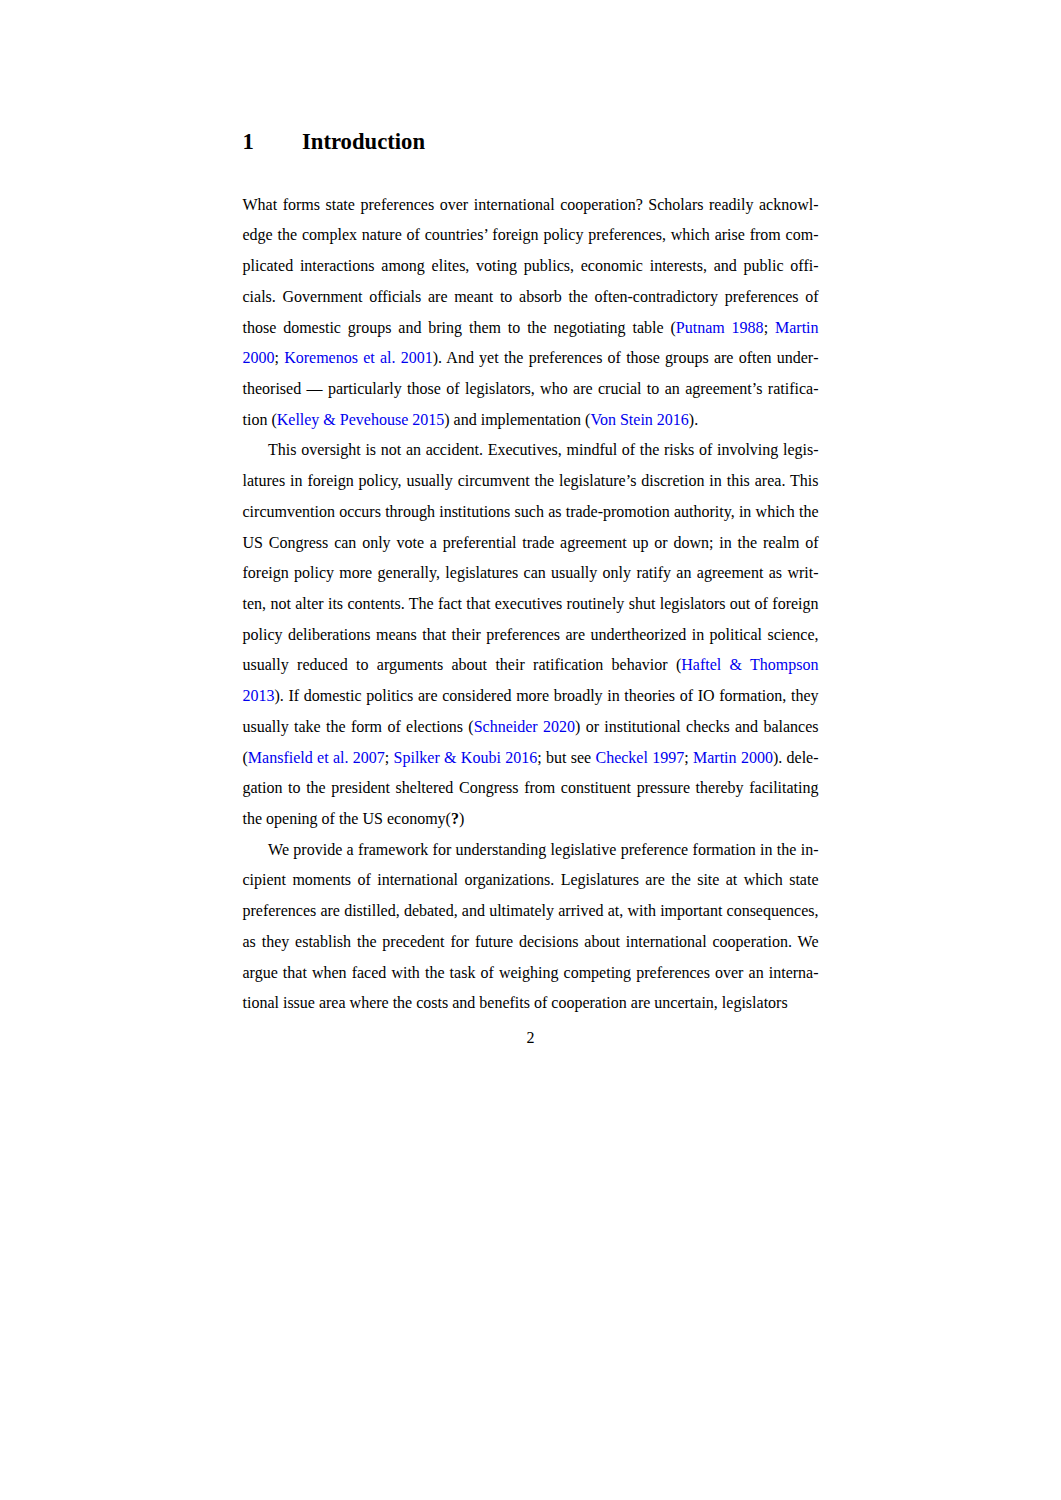1 Introduction
What forms state preferences over international cooperation? Scholars readily acknowledge the complex nature of countries’ foreign policy preferences, which arise from complicated interactions among elites, voting publics, economic interests, and public officials. Government officials are meant to absorb the often-contradictory preferences of those domestic groups and bring them to the negotiating table (Putnam 1988; Martin 2000; Koremenos et al. 2001). And yet the preferences of those groups are often undertheorised — particularly those of legislators, who are crucial to an agreement’s ratification (Kelley & Pevehouse 2015) and implementation (Von Stein 2016).
This oversight is not an accident. Executives, mindful of the risks of involving legislatures in foreign policy, usually circumvent the legislature’s discretion in this area. This circumvention occurs through institutions such as trade-promotion authority, in which the US Congress can only vote a preferential trade agreement up or down; in the realm of foreign policy more generally, legislatures can usually only ratify an agreement as written, not alter its contents. The fact that executives routinely shut legislators out of foreign policy deliberations means that their preferences are undertheorized in political science, usually reduced to arguments about their ratification behavior (Haftel & Thompson 2013). If domestic politics are considered more broadly in theories of IO formation, they usually take the form of elections (Schneider 2020) or institutional checks and balances (Mansfield et al. 2007; Spilker & Koubi 2016; but see Checkel 1997; Martin 2000). delegation to the president sheltered Congress from constituent pressure thereby facilitating the opening of the US economy(?)
We provide a framework for understanding legislative preference formation in the incipient moments of international organizations. Legislatures are the site at which state preferences are distilled, debated, and ultimately arrived at, with important consequences, as they establish the precedent for future decisions about international cooperation. We argue that when faced with the task of weighing competing preferences over an international issue area where the costs and benefits of cooperation are uncertain, legislators
2